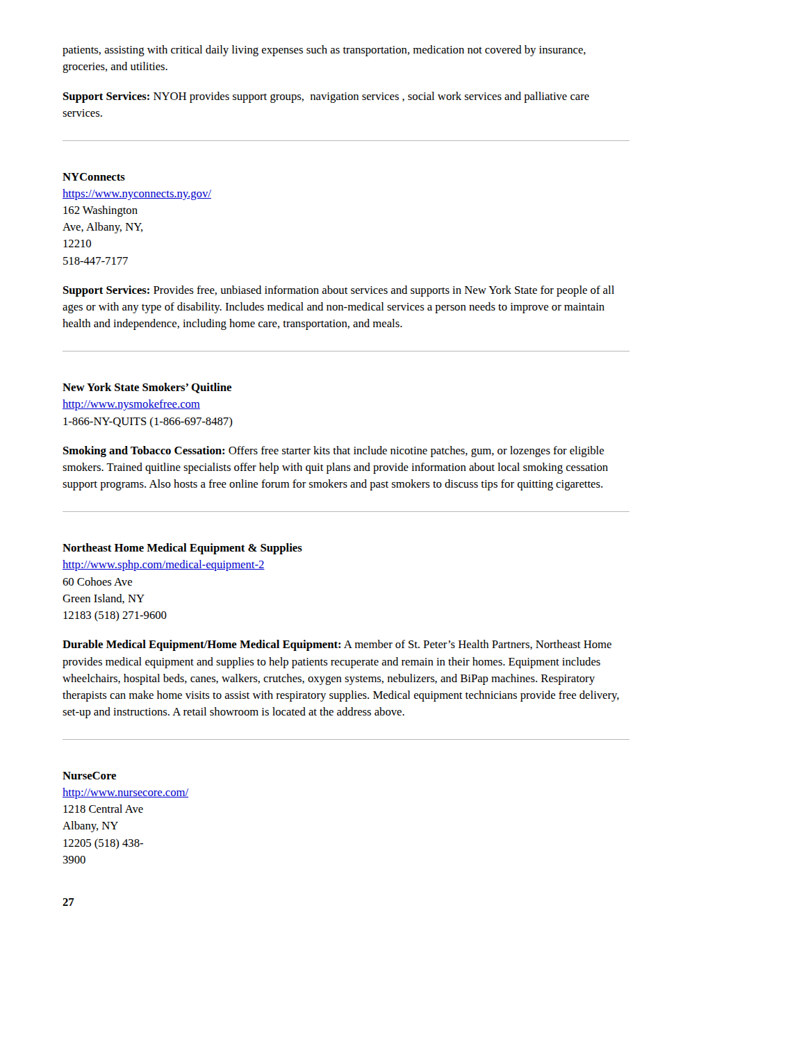patients, assisting with critical daily living expenses such as transportation, medication not covered by insurance, groceries, and utilities.
Support Services: NYOH provides support groups, navigation services , social work services and palliative care services.
NYConnects
https://www.nyconnects.ny.gov/
162 Washington
Ave, Albany, NY,
12210
518-447-7177
Support Services: Provides free, unbiased information about services and supports in New York State for people of all ages or with any type of disability. Includes medical and non-medical services a person needs to improve or maintain health and independence, including home care, transportation, and meals.
New York State Smokers’ Quitline
http://www.nysmokefree.com
1-866-NY-QUITS (1-866-697-8487)
Smoking and Tobacco Cessation: Offers free starter kits that include nicotine patches, gum, or lozenges for eligible smokers. Trained quitline specialists offer help with quit plans and provide information about local smoking cessation support programs. Also hosts a free online forum for smokers and past smokers to discuss tips for quitting cigarettes.
Northeast Home Medical Equipment & Supplies
http://www.sphp.com/medical-equipment-2
60 Cohoes Ave
Green Island, NY
12183 (518) 271-9600
Durable Medical Equipment/Home Medical Equipment: A member of St. Peter’s Health Partners, Northeast Home provides medical equipment and supplies to help patients recuperate and remain in their homes. Equipment includes wheelchairs, hospital beds, canes, walkers, crutches, oxygen systems, nebulizers, and BiPap machines. Respiratory therapists can make home visits to assist with respiratory supplies. Medical equipment technicians provide free delivery, set-up and instructions. A retail showroom is located at the address above.
NurseCore
http://www.nursecore.com/
1218 Central Ave
Albany, NY
12205 (518) 438-
3900
27